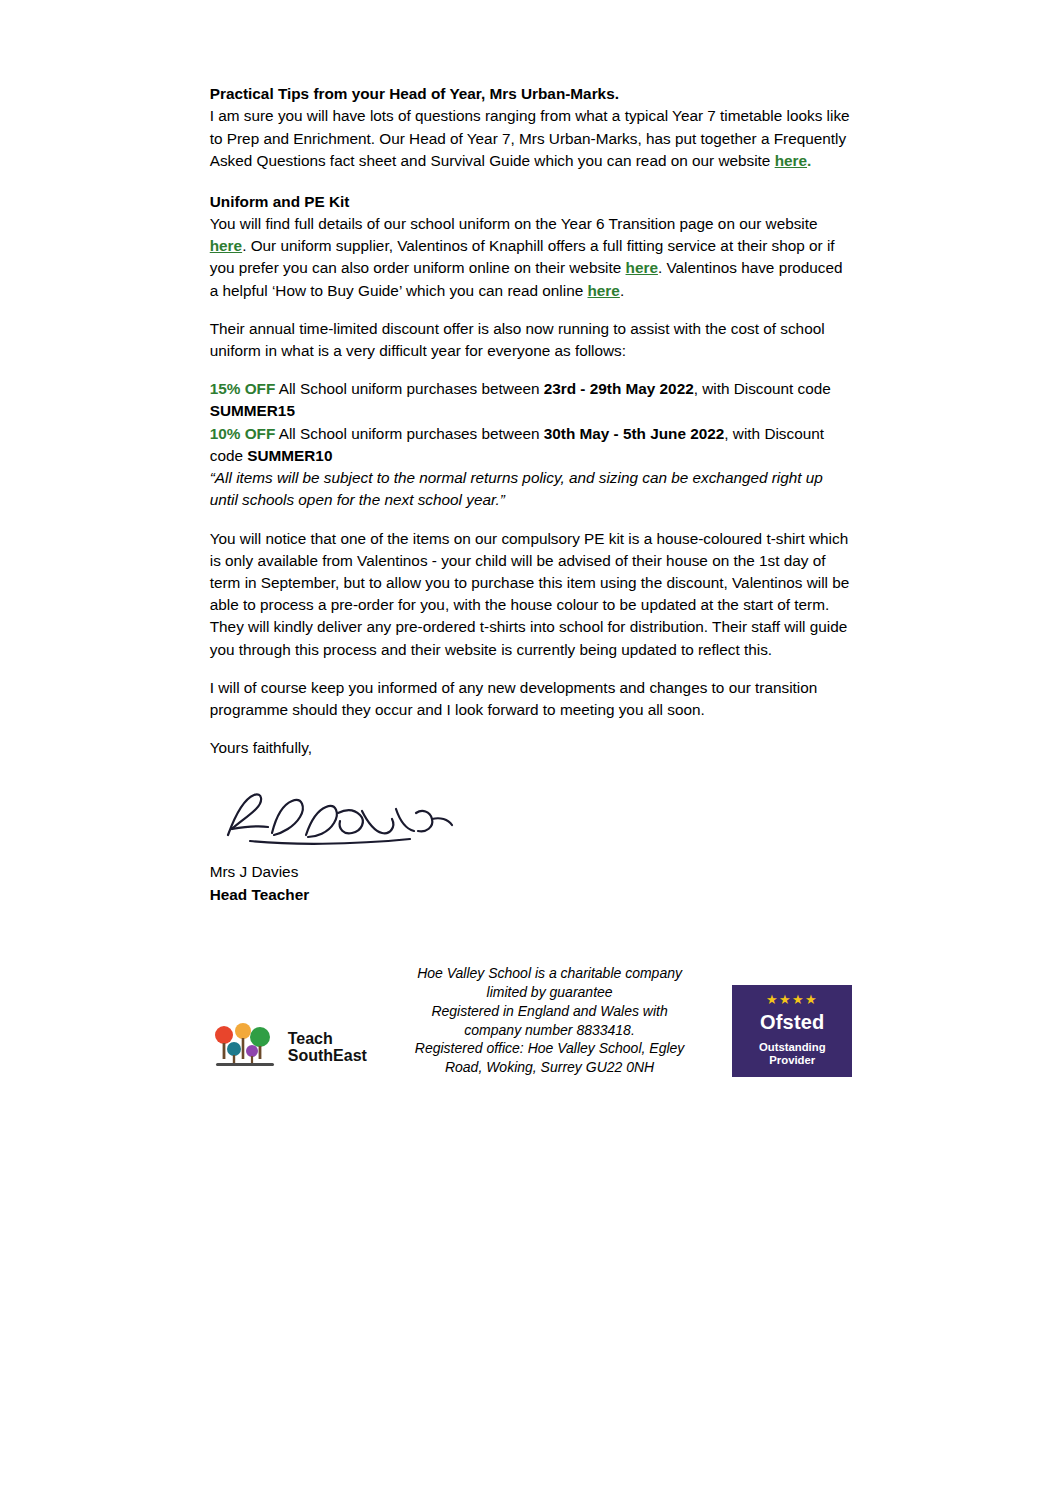Practical Tips from your Head of Year, Mrs Urban-Marks.
I am sure you will have lots of questions ranging from what a typical Year 7 timetable looks like to Prep and Enrichment. Our Head of Year 7, Mrs Urban-Marks, has put together a Frequently Asked Questions fact sheet and Survival Guide which you can read on our website here.
Uniform and PE Kit
You will find full details of our school uniform on the Year 6 Transition page on our website here. Our uniform supplier, Valentinos of Knaphill offers a full fitting service at their shop or if you prefer you can also order uniform online on their website here. Valentinos have produced a helpful ‘How to Buy Guide’ which you can read online here.
Their annual time-limited discount offer is also now running to assist with the cost of school uniform in what is a very difficult year for everyone as follows:
15% OFF All School uniform purchases between 23rd - 29th May 2022, with Discount code SUMMER15
10% OFF All School uniform purchases between 30th May - 5th June 2022, with Discount code SUMMER10
“All items will be subject to the normal returns policy, and sizing can be exchanged right up until schools open for the next school year.”
You will notice that one of the items on our compulsory PE kit is a house-coloured t-shirt which is only available from Valentinos - your child will be advised of their house on the 1st day of term in September, but to allow you to purchase this item using the discount, Valentinos will be able to process a pre-order for you, with the house colour to be updated at the start of term. They will kindly deliver any pre-ordered t-shirts into school for distribution. Their staff will guide you through this process and their website is currently being updated to reflect this.
I will of course keep you informed of any new developments and changes to our transition programme should they occur and I look forward to meeting you all soon.
Yours faithfully,
Mrs J Davies
Head Teacher
Teach
SouthEast
Hoe Valley School is a charitable company limited by guarantee
Registered in England and Wales with company number 8833418.
Registered office: Hoe Valley School, Egley Road, Woking, Surrey GU22 0NH
★★★★
Ofsted
Outstanding
Provider